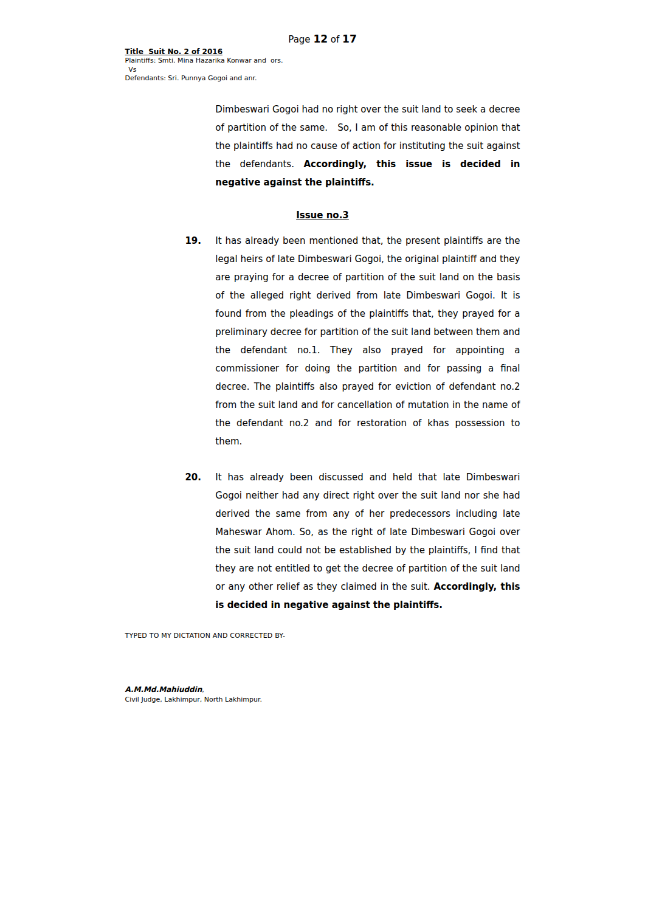Page 12 of 17
Title Suit No. 2 of 2016
Plaintiffs: Smti. Mina Hazarika Konwar and ors.
Vs Defendants: Sri. Punnya Gogoi and anr.
Dimbeswari Gogoi had no right over the suit land to seek a decree of partition of the same. So, I am of this reasonable opinion that the plaintiffs had no cause of action for instituting the suit against the defendants. Accordingly, this issue is decided in negative against the plaintiffs.
Issue no.3
19. It has already been mentioned that, the present plaintiffs are the legal heirs of late Dimbeswari Gogoi, the original plaintiff and they are praying for a decree of partition of the suit land on the basis of the alleged right derived from late Dimbeswari Gogoi. It is found from the pleadings of the plaintiffs that, they prayed for a preliminary decree for partition of the suit land between them and the defendant no.1. They also prayed for appointing a commissioner for doing the partition and for passing a final decree. The plaintiffs also prayed for eviction of defendant no.2 from the suit land and for cancellation of mutation in the name of the defendant no.2 and for restoration of khas possession to them.
20. It has already been discussed and held that late Dimbeswari Gogoi neither had any direct right over the suit land nor she had derived the same from any of her predecessors including late Maheswar Ahom. So, as the right of late Dimbeswari Gogoi over the suit land could not be established by the plaintiffs, I find that they are not entitled to get the decree of partition of the suit land or any other relief as they claimed in the suit. Accordingly, this is decided in negative against the plaintiffs.
TYPED TO MY DICTATION AND CORRECTED BY-
A.M.Md.Mahiuddin,
Civil Judge, Lakhimpur, North Lakhimpur.